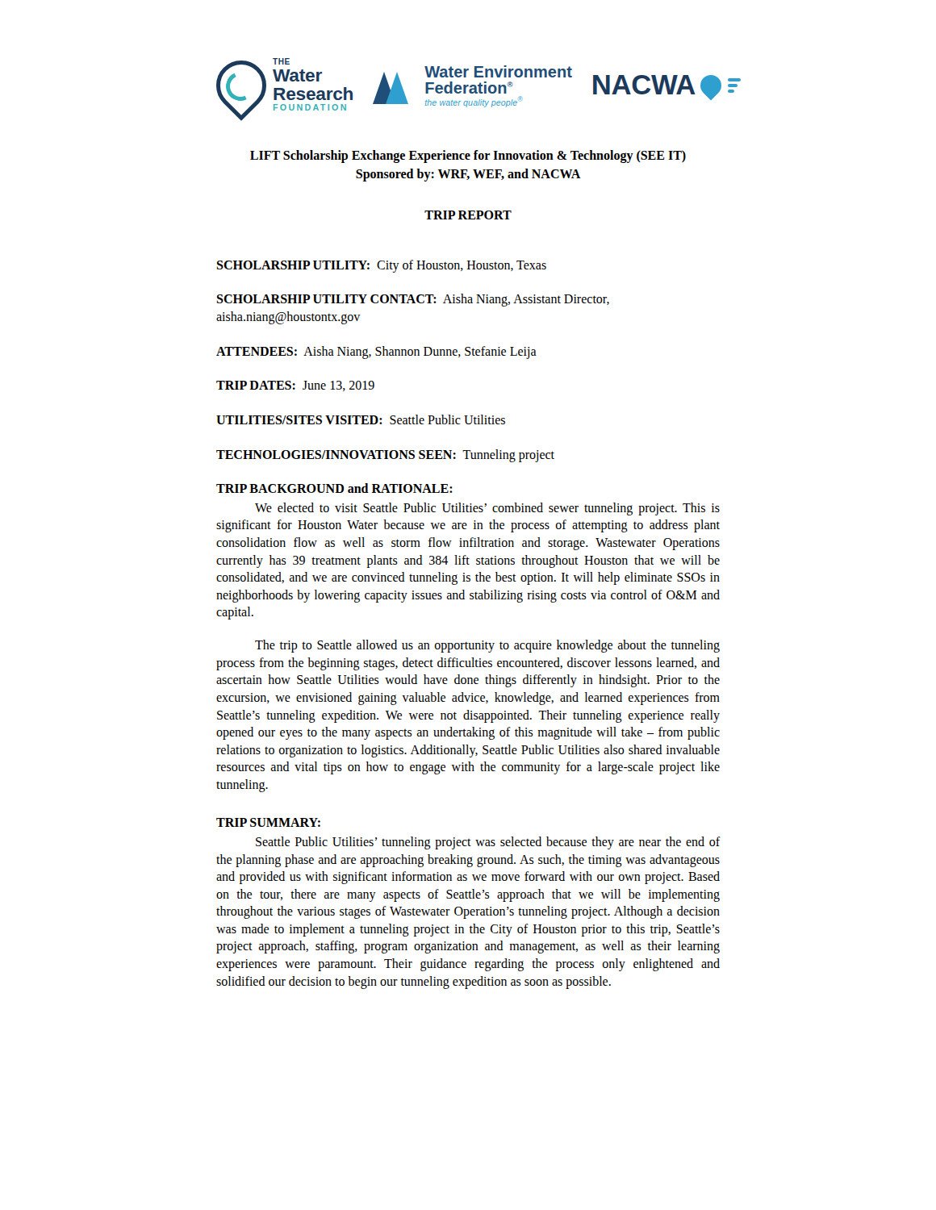THE
Water
Research
FOUNDATION
Water Environment
Federation®
the water quality people®
NACWA
LIFT Scholarship Exchange Experience for Innovation & Technology (SEE IT)
Sponsored by: WRF, WEF, and NACWA
TRIP REPORT
SCHOLARSHIP UTILITY: City of Houston, Houston, Texas
SCHOLARSHIP UTILITY CONTACT: Aisha Niang, Assistant Director, aisha.niang@houstontx.gov
ATTENDEES: Aisha Niang, Shannon Dunne, Stefanie Leija
TRIP DATES: June 13, 2019
UTILITIES/SITES VISITED: Seattle Public Utilities
TECHNOLOGIES/INNOVATIONS SEEN: Tunneling project
TRIP BACKGROUND and RATIONALE:
We elected to visit Seattle Public Utilities’ combined sewer tunneling project. This is significant for Houston Water because we are in the process of attempting to address plant consolidation flow as well as storm flow infiltration and storage. Wastewater Operations currently has 39 treatment plants and 384 lift stations throughout Houston that we will be consolidated, and we are convinced tunneling is the best option. It will help eliminate SSOs in neighborhoods by lowering capacity issues and stabilizing rising costs via control of O&M and capital.
The trip to Seattle allowed us an opportunity to acquire knowledge about the tunneling process from the beginning stages, detect difficulties encountered, discover lessons learned, and ascertain how Seattle Utilities would have done things differently in hindsight. Prior to the excursion, we envisioned gaining valuable advice, knowledge, and learned experiences from Seattle’s tunneling expedition. We were not disappointed. Their tunneling experience really opened our eyes to the many aspects an undertaking of this magnitude will take – from public relations to organization to logistics. Additionally, Seattle Public Utilities also shared invaluable resources and vital tips on how to engage with the community for a large-scale project like tunneling.
TRIP SUMMARY:
Seattle Public Utilities’ tunneling project was selected because they are near the end of the planning phase and are approaching breaking ground. As such, the timing was advantageous and provided us with significant information as we move forward with our own project. Based on the tour, there are many aspects of Seattle’s approach that we will be implementing throughout the various stages of Wastewater Operation’s tunneling project. Although a decision was made to implement a tunneling project in the City of Houston prior to this trip, Seattle’s project approach, staffing, program organization and management, as well as their learning experiences were paramount. Their guidance regarding the process only enlightened and solidified our decision to begin our tunneling expedition as soon as possible.